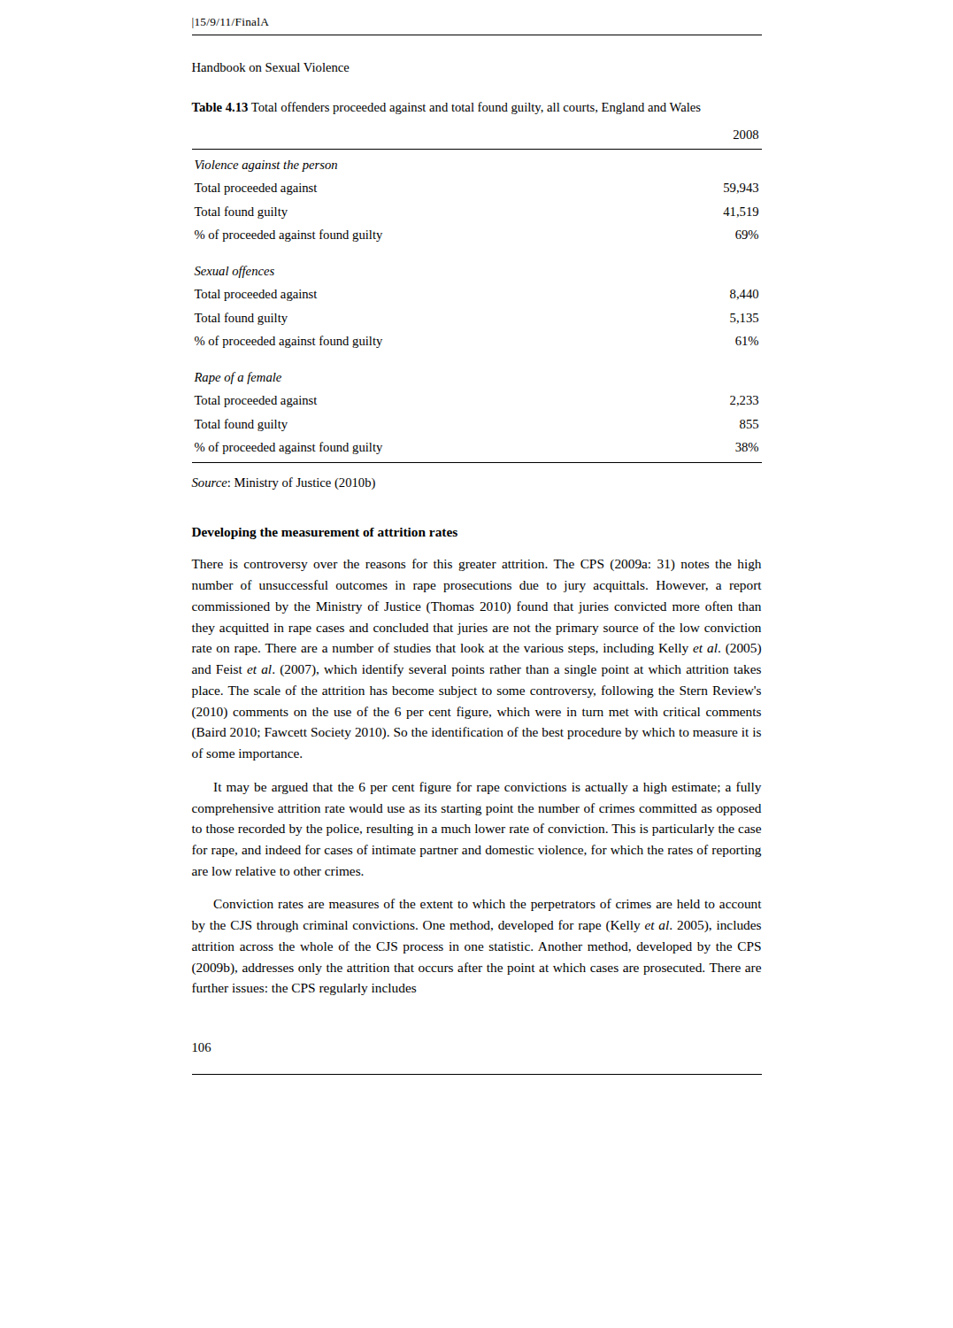|15/9/11/FinalA
Handbook on Sexual Violence
Table 4.13 Total offenders proceeded against and total found guilty, all courts, England and Wales
| | 2008 |
| --- | --- |
| Violence against the person |
| Total proceeded against | 59,943 |
| Total found guilty | 41,519 |
| % of proceeded against found guilty | 69% |
| Sexual offences |
| Total proceeded against | 8,440 |
| Total found guilty | 5,135 |
| % of proceeded against found guilty | 61% |
| Rape of a female |
| Total proceeded against | 2,233 |
| Total found guilty | 855 |
| % of proceeded against found guilty | 38% |
Source: Ministry of Justice (2010b)
Developing the measurement of attrition rates
There is controversy over the reasons for this greater attrition. The CPS (2009a: 31) notes the high number of unsuccessful outcomes in rape prosecutions due to jury acquittals. However, a report commissioned by the Ministry of Justice (Thomas 2010) found that juries convicted more often than they acquitted in rape cases and concluded that juries are not the primary source of the low conviction rate on rape. There are a number of studies that look at the various steps, including Kelly et al. (2005) and Feist et al. (2007), which identify several points rather than a single point at which attrition takes place. The scale of the attrition has become subject to some controversy, following the Stern Review's (2010) comments on the use of the 6 per cent figure, which were in turn met with critical comments (Baird 2010; Fawcett Society 2010). So the identification of the best procedure by which to measure it is of some importance.
It may be argued that the 6 per cent figure for rape convictions is actually a high estimate; a fully comprehensive attrition rate would use as its starting point the number of crimes committed as opposed to those recorded by the police, resulting in a much lower rate of conviction. This is particularly the case for rape, and indeed for cases of intimate partner and domestic violence, for which the rates of reporting are low relative to other crimes.
Conviction rates are measures of the extent to which the perpetrators of crimes are held to account by the CJS through criminal convictions. One method, developed for rape (Kelly et al. 2005), includes attrition across the whole of the CJS process in one statistic. Another method, developed by the CPS (2009b), addresses only the attrition that occurs after the point at which cases are prosecuted. There are further issues: the CPS regularly includes
106